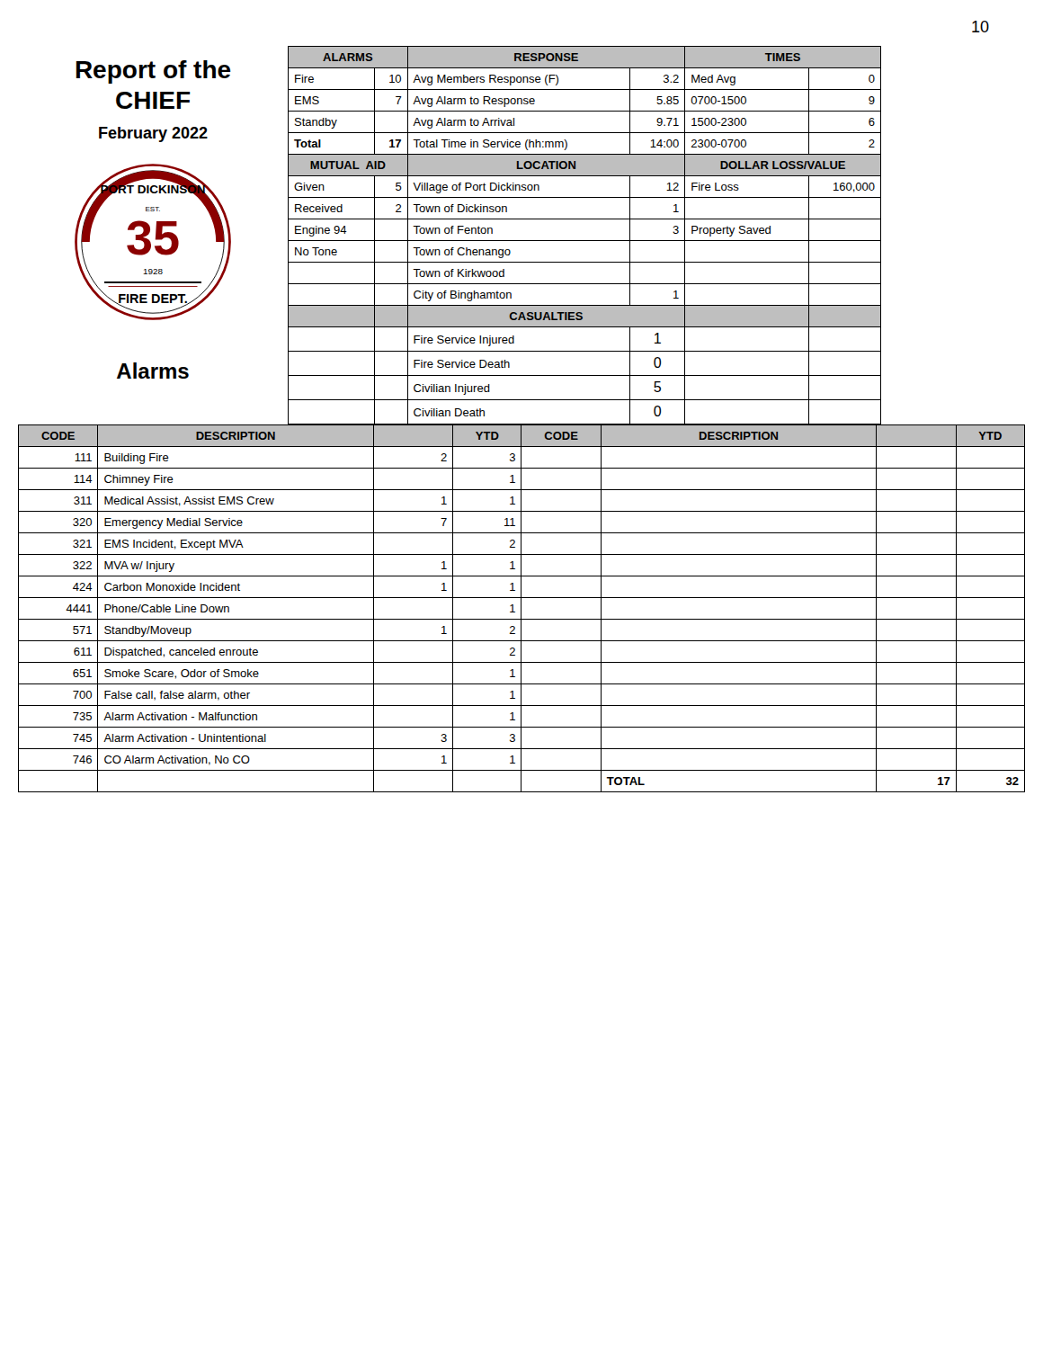10
Report of the
CHIEF
February 2022
PORT DICKINSON EST. 35 1928 FIRE DEPT.
Alarms
| ALARMS | RESPONSE | TIMES |
| Fire | 10 | Avg Members Response (F) | 3.2 | Med Avg | 0 |
| EMS | 7 | Avg Alarm to Response | 5.85 | 0700-1500 | 9 |
| Standby | | Avg Alarm to Arrival | 9.71 | 1500-2300 | 6 |
| Total | 17 | Total Time in Service (hh:mm) | 14:00 | 2300-0700 | 2 |
| MUTUAL AID | LOCATION | DOLLAR LOSS/VALUE |
| Given | 5 | Village of Port Dickinson | 12 | Fire Loss | 160,000 |
| Received | 2 | Town of Dickinson | 1 | | |
| Engine 94 | | Town of Fenton | 3 | Property Saved | |
| No Tone | | Town of Chenango | | | |
| | | Town of Kirkwood | | | |
| | | City of Binghamton | 1 | | |
| | | CASUALTIES | | |
| | | Fire Service Injured | 1 | | |
| | | Fire Service Death | 0 | | |
| | | Civilian Injured | 5 | | |
| | | Civilian Death | 0 | | |
| CODE | DESCRIPTION | | YTD | CODE | DESCRIPTION | | YTD |
| --- | --- | --- | --- | --- | --- | --- | --- |
| 111 | Building Fire | 2 | 3 | | | | |
| 114 | Chimney Fire | | 1 | | | | |
| 311 | Medical Assist, Assist EMS Crew | 1 | 1 | | | | |
| 320 | Emergency Medial Service | 7 | 11 | | | | |
| 321 | EMS Incident, Except MVA | | 2 | | | | |
| 322 | MVA w/ Injury | 1 | 1 | | | | |
| 424 | Carbon Monoxide Incident | 1 | 1 | | | | |
| 4441 | Phone/Cable Line Down | | 1 | | | | |
| 571 | Standby/Moveup | 1 | 2 | | | | |
| 611 | Dispatched, canceled enroute | | 2 | | | | |
| 651 | Smoke Scare, Odor of Smoke | | 1 | | | | |
| 700 | False call, false alarm, other | | 1 | | | | |
| 735 | Alarm Activation - Malfunction | | 1 | | | | |
| 745 | Alarm Activation - Unintentional | 3 | 3 | | | | |
| 746 | CO Alarm Activation, No CO | 1 | 1 | | | | |
| | | | | | TOTAL | 17 | 32 |